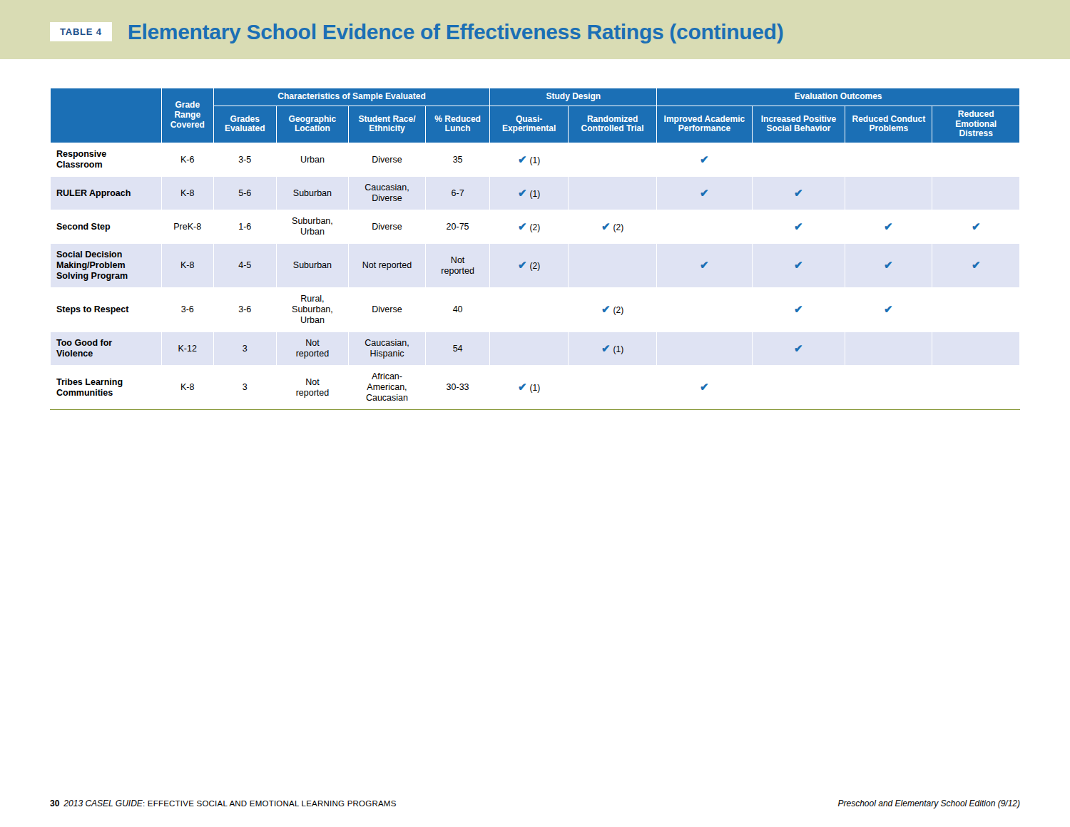TABLE 4
Elementary School Evidence of Effectiveness Ratings (continued)
| | Grade Range Covered | Characteristics of Sample Evaluated | Study Design | Evaluation Outcomes |
| --- | --- | --- | --- | --- |
| Grades Evaluated | Geographic Location | Student Race/ Ethnicity | % Reduced Lunch | Quasi- Experimental | Randomized Controlled Trial | Improved Academic Performance | Increased Positive Social Behavior | Reduced Conduct Problems | Reduced Emotional Distress |
| Responsive Classroom | K-6 | 3-5 | Urban | Diverse | 35 | ✔ (1) | | ✔ | | | |
| RULER Approach | K-8 | 5-6 | Suburban | Caucasian, Diverse | 6-7 | ✔ (1) | | ✔ | ✔ | | |
| Second Step | PreK-8 | 1-6 | Suburban, Urban | Diverse | 20-75 | ✔ (2) | ✔ (2) | | ✔ | ✔ | ✔ |
| Social Decision Making/Problem Solving Program | K-8 | 4-5 | Suburban | Not reported | Not reported | ✔ (2) | | ✔ | ✔ | ✔ | ✔ |
| Steps to Respect | 3-6 | 3-6 | Rural, Suburban, Urban | Diverse | 40 | | ✔ (2) | | ✔ | ✔ | |
| Too Good for Violence | K-12 | 3 | Not reported | Caucasian, Hispanic | 54 | | ✔ (1) | | ✔ | | |
| Tribes Learning Communities | K-8 | 3 | Not reported | African- American, Caucasian | 30-33 | ✔ (1) | | ✔ | | | |
302013 CASEL GUIDE: EFFECTIVE SOCIAL AND EMOTIONAL LEARNING PROGRAMS
Preschool and Elementary School Edition (9/12)